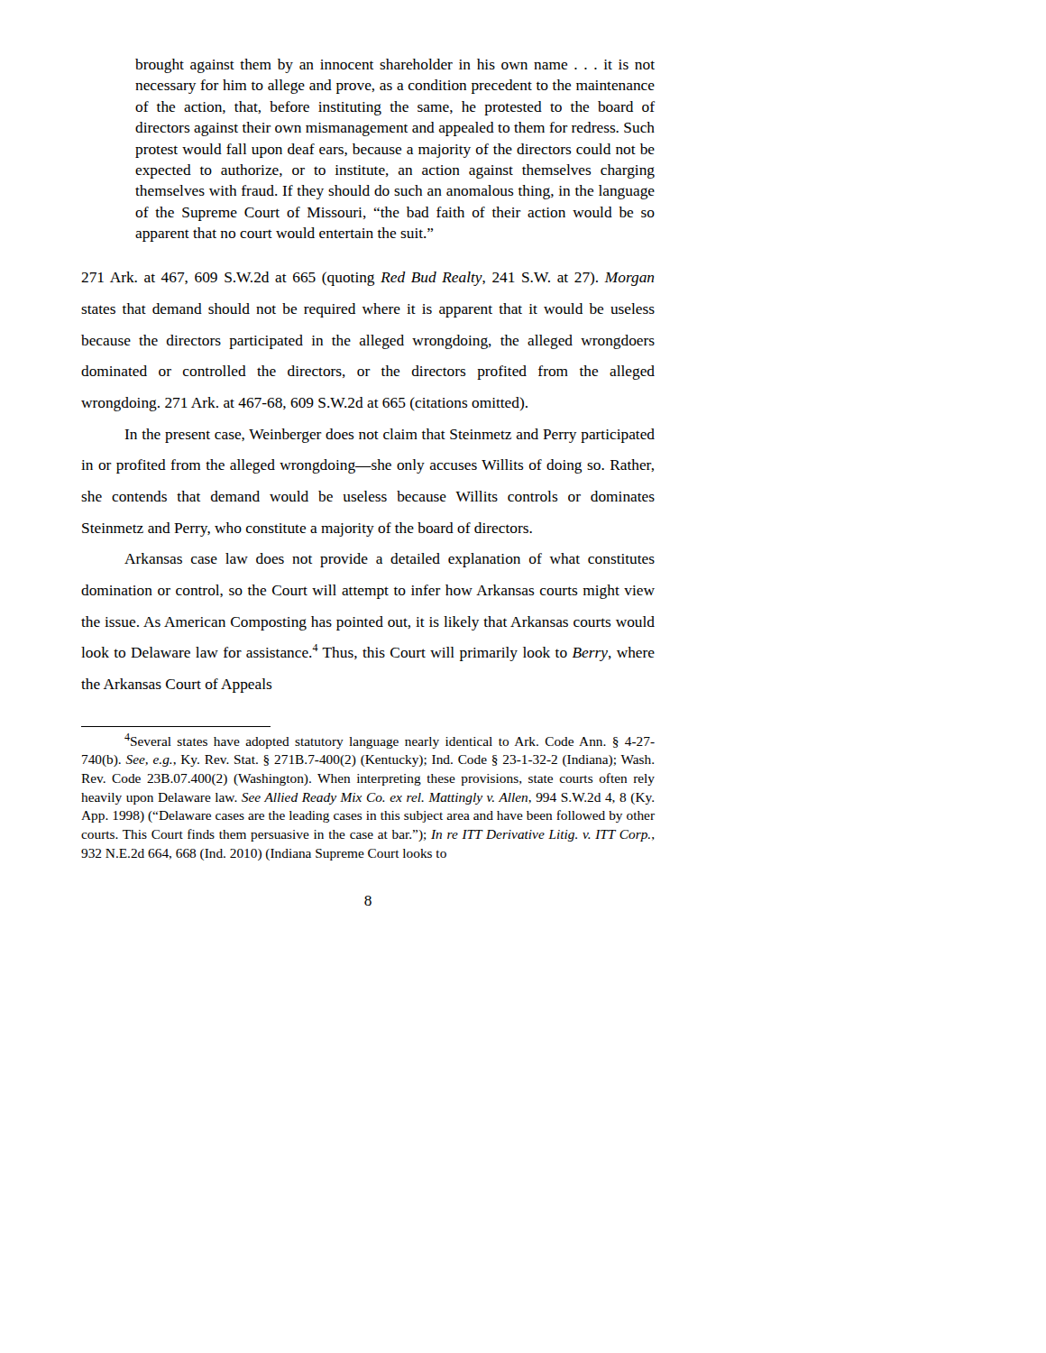brought against them by an innocent shareholder in his own name . . . it is not necessary for him to allege and prove, as a condition precedent to the maintenance of the action, that, before instituting the same, he protested to the board of directors against their own mismanagement and appealed to them for redress. Such protest would fall upon deaf ears, because a majority of the directors could not be expected to authorize, or to institute, an action against themselves charging themselves with fraud. If they should do such an anomalous thing, in the language of the Supreme Court of Missouri, “the bad faith of their action would be so apparent that no court would entertain the suit.”
271 Ark. at 467, 609 S.W.2d at 665 (quoting Red Bud Realty, 241 S.W. at 27). Morgan states that demand should not be required where it is apparent that it would be useless because the directors participated in the alleged wrongdoing, the alleged wrongdoers dominated or controlled the directors, or the directors profited from the alleged wrongdoing. 271 Ark. at 467-68, 609 S.W.2d at 665 (citations omitted).
In the present case, Weinberger does not claim that Steinmetz and Perry participated in or profited from the alleged wrongdoing—she only accuses Willits of doing so. Rather, she contends that demand would be useless because Willits controls or dominates Steinmetz and Perry, who constitute a majority of the board of directors.
Arkansas case law does not provide a detailed explanation of what constitutes domination or control, so the Court will attempt to infer how Arkansas courts might view the issue. As American Composting has pointed out, it is likely that Arkansas courts would look to Delaware law for assistance.4 Thus, this Court will primarily look to Berry, where the Arkansas Court of Appeals
4Several states have adopted statutory language nearly identical to Ark. Code Ann. § 4-27-740(b). See, e.g., Ky. Rev. Stat. § 271B.7-400(2) (Kentucky); Ind. Code § 23-1-32-2 (Indiana); Wash. Rev. Code 23B.07.400(2) (Washington). When interpreting these provisions, state courts often rely heavily upon Delaware law. See Allied Ready Mix Co. ex rel. Mattingly v. Allen, 994 S.W.2d 4, 8 (Ky. App. 1998) (“Delaware cases are the leading cases in this subject area and have been followed by other courts. This Court finds them persuasive in the case at bar.”); In re ITT Derivative Litig. v. ITT Corp., 932 N.E.2d 664, 668 (Ind. 2010) (Indiana Supreme Court looks to
8